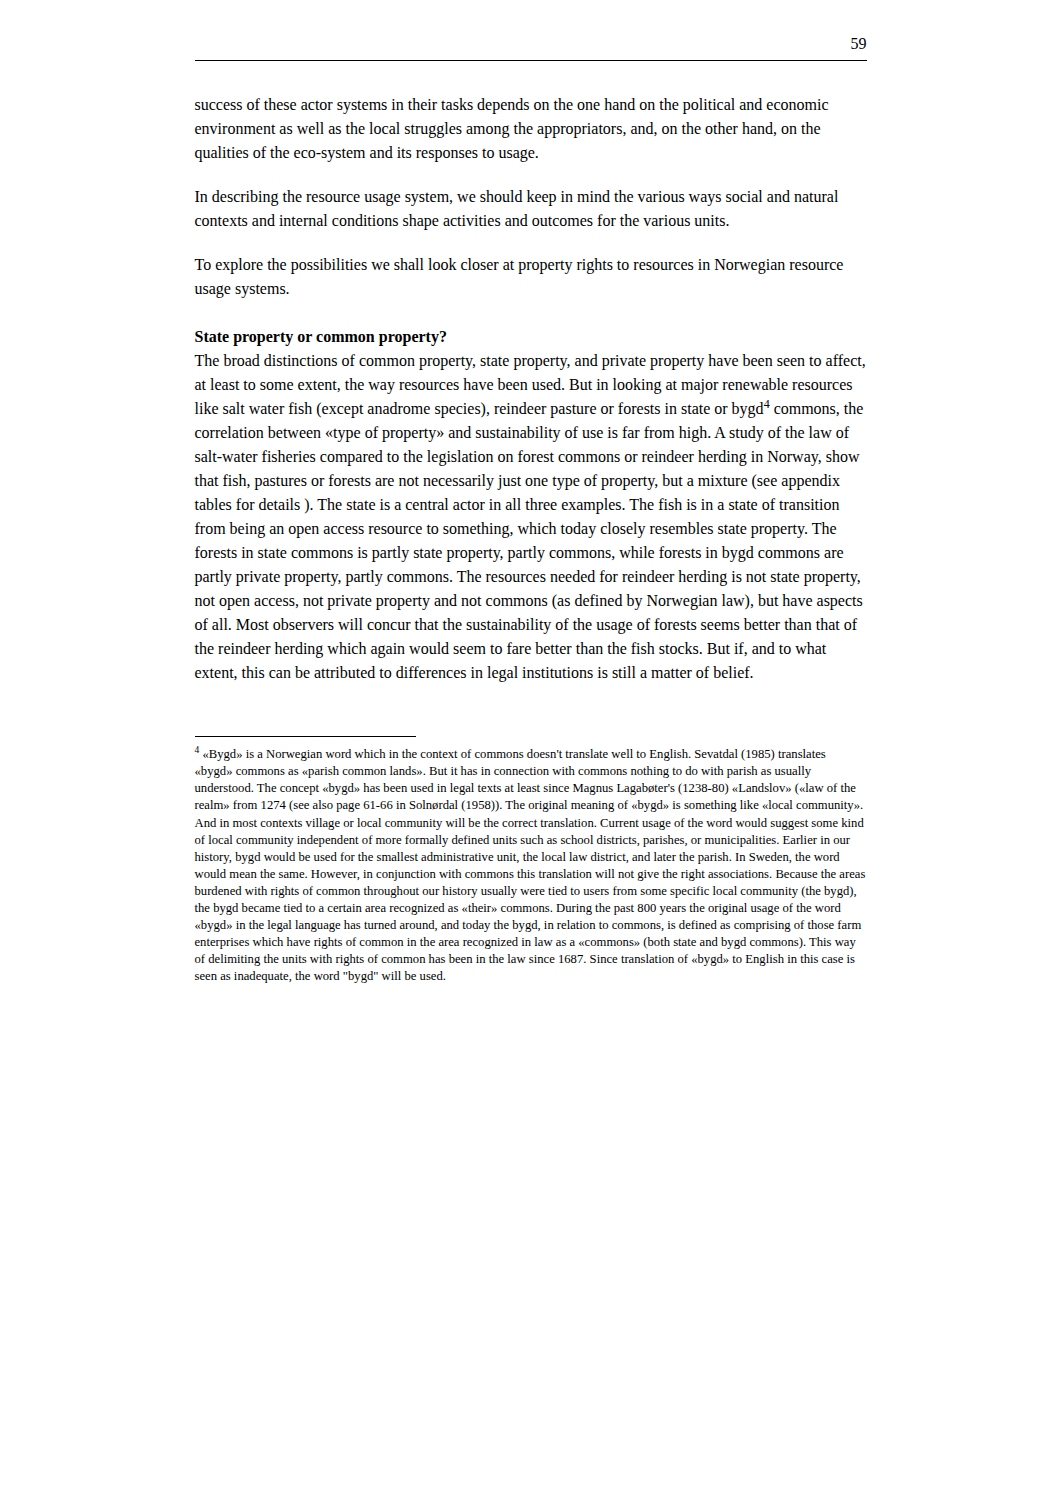59
success of these actor systems in their tasks depends on the one hand on the political and economic environment as well as the local struggles among the appropriators, and, on the other hand, on the qualities of the eco-system and its responses to usage.
In describing the resource usage system, we should keep in mind the various ways social and natural contexts and internal conditions shape activities and outcomes for the various units.
To explore the possibilities we shall look closer at property rights to resources in Norwegian resource usage systems.
State property or common property?
The broad distinctions of common property, state property, and private property have been seen to affect, at least to some extent, the way resources have been used. But in looking at major renewable resources like salt water fish (except anadrome species), reindeer pasture or forests in state or bygd4 commons, the correlation between «type of property» and sustainability of use is far from high. A study of the law of salt-water fisheries compared to the legislation on forest commons or reindeer herding in Norway, show that fish, pastures or forests are not necessarily just one type of property, but a mixture (see appendix tables for details ). The state is a central actor in all three examples. The fish is in a state of transition from being an open access resource to something, which today closely resembles state property. The forests in state commons is partly state property, partly commons, while forests in bygd commons are partly private property, partly commons. The resources needed for reindeer herding is not state property, not open access, not private property and not commons (as defined by Norwegian law), but have aspects of all. Most observers will concur that the sustainability of the usage of forests seems better than that of the reindeer herding which again would seem to fare better than the fish stocks. But if, and to what extent, this can be attributed to differences in legal institutions is still a matter of belief.
4 «Bygd» is a Norwegian word which in the context of commons doesn't translate well to English. Sevatdal (1985) translates «bygd» commons as «parish common lands». But it has in connection with commons nothing to do with parish as usually understood. The concept «bygd» has been used in legal texts at least since Magnus Lagabøter's (1238-80) «Landslov» («law of the realm» from 1274 (see also page 61-66 in Solnørdal (1958)). The original meaning of «bygd» is something like «local community». And in most contexts village or local community will be the correct translation. Current usage of the word would suggest some kind of local community independent of more formally defined units such as school districts, parishes, or municipalities. Earlier in our history, bygd would be used for the smallest administrative unit, the local law district, and later the parish. In Sweden, the word would mean the same. However, in conjunction with commons this translation will not give the right associations. Because the areas burdened with rights of common throughout our history usually were tied to users from some specific local community (the bygd), the bygd became tied to a certain area recognized as «their» commons. During the past 800 years the original usage of the word «bygd» in the legal language has turned around, and today the bygd, in relation to commons, is defined as comprising of those farm enterprises which have rights of common in the area recognized in law as a «commons» (both state and bygd commons). This way of delimiting the units with rights of common has been in the law since 1687. Since translation of «bygd» to English in this case is seen as inadequate, the word "bygd" will be used.